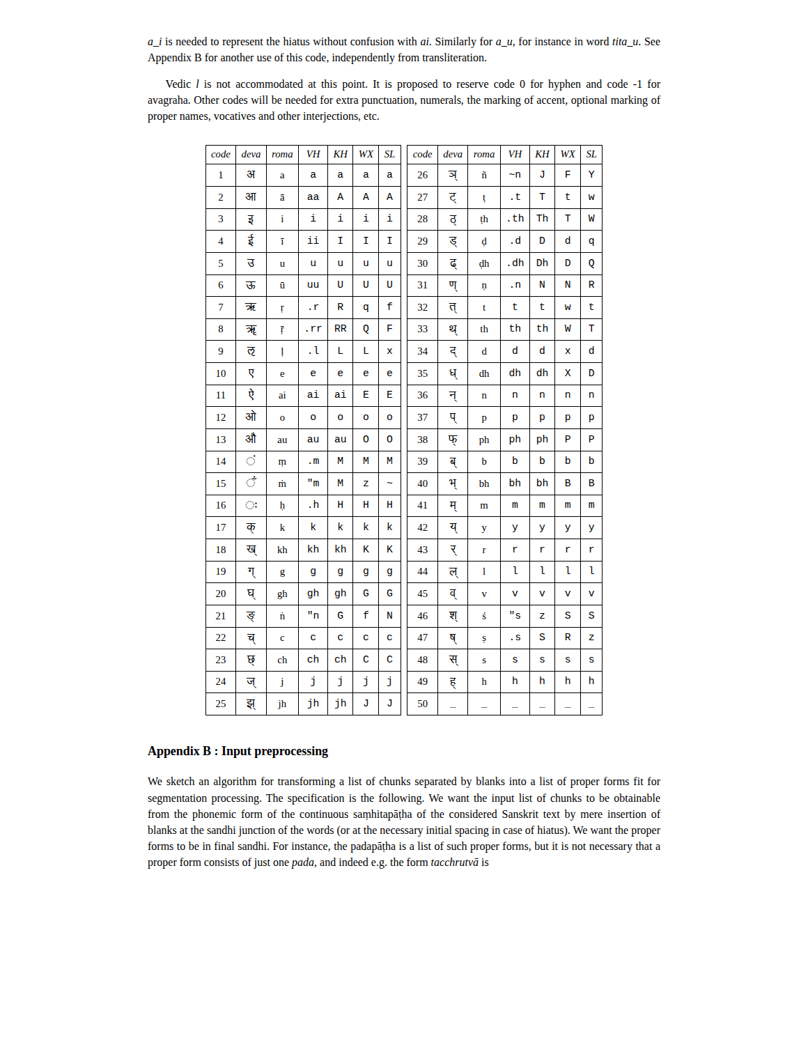a_i is needed to represent the hiatus without confusion with ai. Similarly for a_u, for instance in word tita_u. See Appendix B for another use of this code, independently from transliteration.
Vedic l is not accommodated at this point. It is proposed to reserve code 0 for hyphen and code -1 for avagraha. Other codes will be needed for extra punctuation, numerals, the marking of accent, optional marking of proper names, vocatives and other interjections, etc.
| code | deva | roma | VH | KH | WX | SL | | code | deva | roma | VH | KH | WX | SL |
| --- | --- | --- | --- | --- | --- | --- | --- | --- | --- | --- | --- | --- | --- | --- |
| 1 | अ | a | a | a | a | a | | 26 | ञ् | ñ | ~n | J | F | Y |
| 2 | आ | ā | aa | A | A | A | | 27 | ट् | ṭ | .t | T | t | w |
| 3 | इ | i | i | i | i | i | | 28 | ठ् | ṭh | .th | Th | T | W |
| 4 | ई | ī | ii | I | I | I | | 29 | ड् | ḍ | .d | D | d | q |
| 5 | उ | u | u | u | u | u | | 30 | ढ् | ḍh | .dh | Dh | D | Q |
| 6 | ऊ | ū | uu | U | U | U | | 31 | ण् | ṇ | .n | N | N | R |
| 7 | ऋ | ṛ | .r | R | q | f | | 32 | त् | t | t | t | w | t |
| 8 | ॠ | ṝ | .rr | RR | Q | F | | 33 | थ् | th | th | th | W | T |
| 9 | ऌ | ḷ | .l | L | L | x | | 34 | द् | d | d | d | x | d |
| 10 | ए | e | e | e | e | e | | 35 | ध् | dh | dh | dh | X | D |
| 11 | ऐ | ai | ai | ai | E | E | | 36 | न् | n | n | n | n | n |
| 12 | ओ | o | o | o | o | o | | 37 | प् | p | p | p | p | p |
| 13 | औ | au | au | au | O | O | | 38 | फ् | ph | ph | ph | P | P |
| 14 | ं | ṃ | .m | M | M | M | | 39 | ब् | b | b | b | b | b |
| 15 | ँ | ṁ | "m | M | z | ~ | | 40 | भ् | bh | bh | bh | B | B |
| 16 | ः | ḥ | .h | H | H | H | | 41 | म् | m | m | m | m | m |
| 17 | क् | k | k | k | k | k | | 42 | य् | y | y | y | y | y |
| 18 | ख् | kh | kh | kh | K | K | | 43 | र् | r | r | r | r | r |
| 19 | ग् | g | g | g | g | g | | 44 | ल् | l | l | l | l | l |
| 20 | घ् | gh | gh | gh | G | G | | 45 | व् | v | v | v | v | v |
| 21 | ङ् | ṅ | "n | G | f | N | | 46 | श् | ś | "s | z | S | S |
| 22 | च् | c | c | c | c | c | | 47 | ष् | ṣ | .s | S | R | z |
| 23 | छ् | ch | ch | ch | C | C | | 48 | स् | s | s | s | s | s |
| 24 | ज् | j | j | j | j | j | | 49 | ह् | h | h | h | h | h |
| 25 | झ् | jh | jh | jh | J | J | | 50 | _ | _ | _ | _ | _ | _ |
Appendix B : Input preprocessing
We sketch an algorithm for transforming a list of chunks separated by blanks into a list of proper forms fit for segmentation processing. The specification is the following. We want the input list of chunks to be obtainable from the phonemic form of the continuous saṃhitapāṭha of the considered Sanskrit text by mere insertion of blanks at the sandhi junction of the words (or at the necessary initial spacing in case of hiatus). We want the proper forms to be in final sandhi. For instance, the padapāṭha is a list of such proper forms, but it is not necessary that a proper form consists of just one pada, and indeed e.g. the form tacchrutvā is